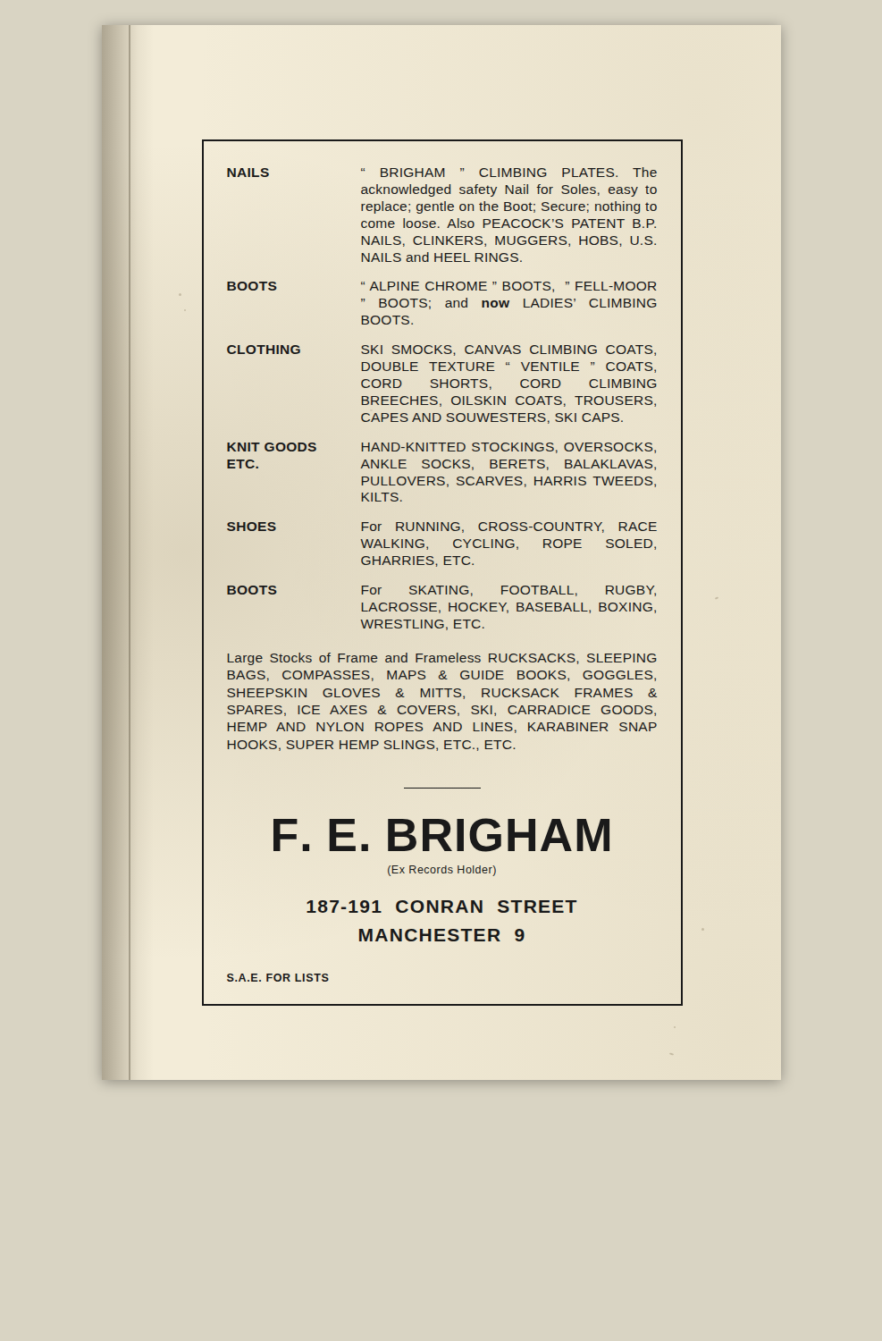| NAILS | “ BRIGHAM ” CLIMBING PLATES. The acknowledged safety Nail for Soles, easy to replace; gentle on the Boot; Secure; nothing to come loose. Also PEACOCK’S PATENT B.P. NAILS, CLINKERS, MUGGERS, HOBS, U.S. NAILS and HEEL RINGS. |
| BOOTS | “ ALPINE CHROME ” BOOTS, ” FELL-MOOR ” BOOTS; and now LADIES’ CLIMBING BOOTS. |
| CLOTHING | SKI SMOCKS, CANVAS CLIMBING COATS, DOUBLE TEXTURE “ VENTILE ” COATS, CORD SHORTS, CORD CLIMBING BREECHES, OILSKIN COATS, TROUSERS, CAPES AND SOUWESTERS, SKI CAPS. |
| KNIT GOODS ETC. | HAND-KNITTED STOCKINGS, OVERSOCKS, ANKLE SOCKS, BERETS, BALAKLAVAS, PULLOVERS, SCARVES, HARRIS TWEEDS, KILTS. |
| SHOES | For RUNNING, CROSS-COUNTRY, RACE WALKING, CYCLING, ROPE SOLED, GHARRIES, ETC. |
| BOOTS | For SKATING, FOOTBALL, RUGBY, LACROSSE, HOCKEY, BASEBALL, BOXING, WRESTLING, ETC. |
Large Stocks of Frame and Frameless RUCKSACKS, SLEEPING BAGS, COMPASSES, MAPS & GUIDE BOOKS, GOGGLES, SHEEPSKIN GLOVES & MITTS, RUCKSACK FRAMES & SPARES, ICE AXES & COVERS, SKI, CARRADICE GOODS, HEMP AND NYLON ROPES AND LINES, KARABINER SNAP HOOKS, SUPER HEMP SLINGS, ETC., ETC.
F. E. BRIGHAM
(Ex Records Holder)
187-191 CONRAN STREET
MANCHESTER 9
S.A.E. FOR LISTS